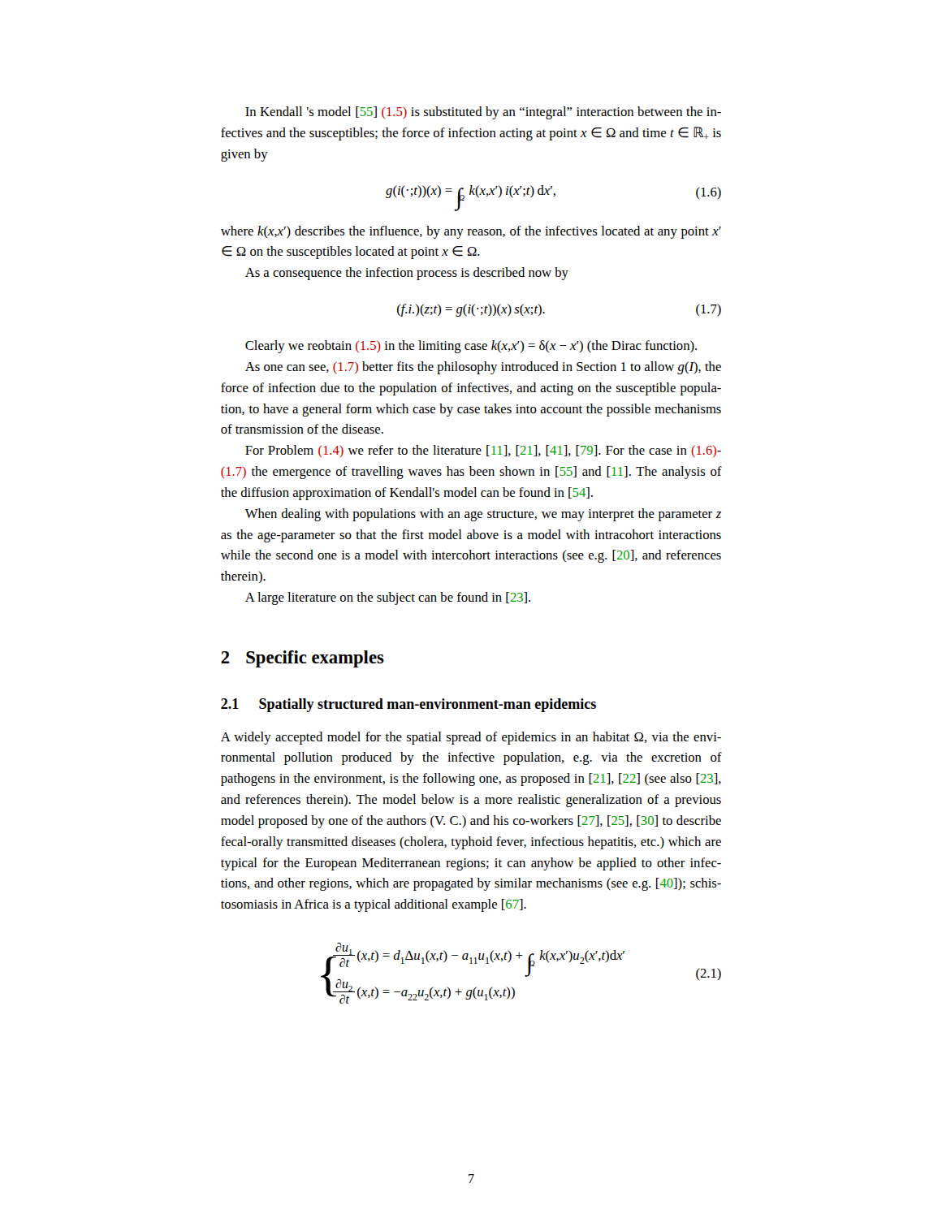In Kendall 's model [55] (1.5) is substituted by an “integral” interaction between the infectives and the susceptibles; the force of infection acting at point x ∈ Ω and time t ∈ ℝ+ is given by
g(i(·;t))(x) = ∫Ω k(x,x′) i(x′;t) dx′, (1.6)
where k(x,x′) describes the influence, by any reason, of the infectives located at any point x′ ∈ Ω on the susceptibles located at point x ∈ Ω.
As a consequence the infection process is described now by
(f.i.)(z;t) = g(i(·;t))(x) s(x;t). (1.7)
Clearly we reobtain (1.5) in the limiting case k(x,x′) = δ(x − x′) (the Dirac function).
As one can see, (1.7) better fits the philosophy introduced in Section 1 to allow g(I), the force of infection due to the population of infectives, and acting on the susceptible population, to have a general form which case by case takes into account the possible mechanisms of transmission of the disease.
For Problem (1.4) we refer to the literature [11], [21], [41], [79]. For the case in (1.6)-(1.7) the emergence of travelling waves has been shown in [55] and [11]. The analysis of the diffusion approximation of Kendall's model can be found in [54].
When dealing with populations with an age structure, we may interpret the parameter z as the age-parameter so that the first model above is a model with intracohort interactions while the second one is a model with intercohort interactions (see e.g. [20], and references therein).
A large literature on the subject can be found in [23].
2 Specific examples
2.1 Spatially structured man-environment-man epidemics
A widely accepted model for the spatial spread of epidemics in an habitat Ω, via the environmental pollution produced by the infective population, e.g. via the excretion of pathogens in the environment, is the following one, as proposed in [21], [22] (see also [23], and references therein). The model below is a more realistic generalization of a previous model proposed by one of the authors (V. C.) and his co-workers [27], [25], [30] to describe fecal-orally transmitted diseases (cholera, typhoid fever, infectious hepatitis, etc.) which are typical for the European Mediterranean regions; it can anyhow be applied to other infections, and other regions, which are propagated by similar mechanisms (see e.g. [40]); schistosomiasis in Africa is a typical additional example [67].
{ ∂u1∂t(x,t) = d1Δu1(x,t) − a11u1(x,t) + ∫Ω k(x,x′)u2(x′,t)dx′ ∂u2∂t(x,t) = −a22u2(x,t) + g(u1(x,t))
(2.1)
7